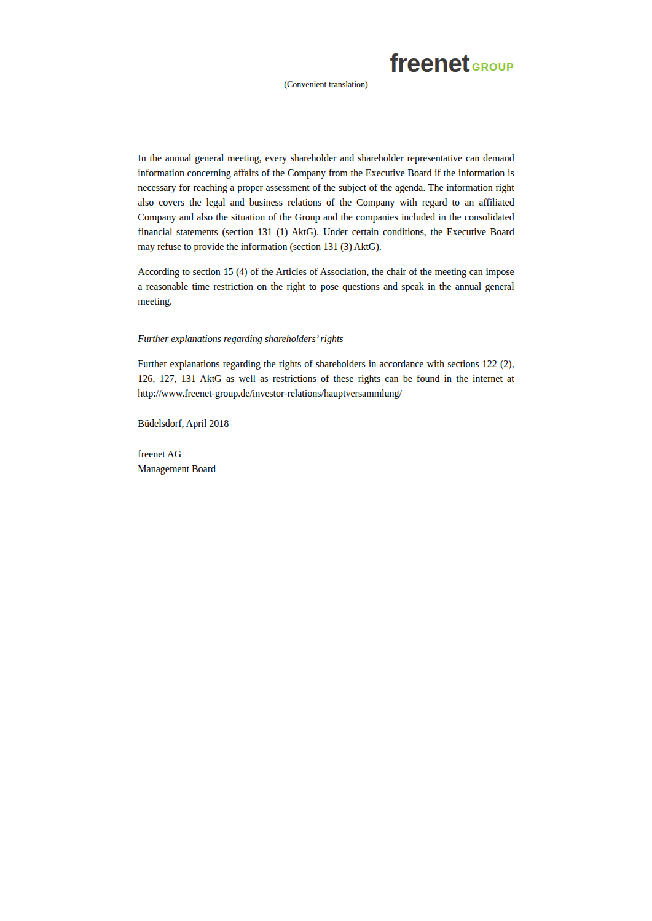freenet GROUP
(Convenient translation)
In the annual general meeting, every shareholder and shareholder representative can demand information concerning affairs of the Company from the Executive Board if the information is necessary for reaching a proper assessment of the subject of the agenda. The information right also covers the legal and business relations of the Company with regard to an affiliated Company and also the situation of the Group and the companies included in the consolidated financial statements (section 131 (1) AktG). Under certain conditions, the Executive Board may refuse to provide the information (section 131 (3) AktG).
According to section 15 (4) of the Articles of Association, the chair of the meeting can impose a reasonable time restriction on the right to pose questions and speak in the annual general meeting.
Further explanations regarding shareholders’ rights
Further explanations regarding the rights of shareholders in accordance with sections 122 (2), 126, 127, 131 AktG as well as restrictions of these rights can be found in the internet at http://www.freenet-group.de/investor-relations/hauptversammlung/
Büdelsdorf, April 2018
freenet AG Management Board